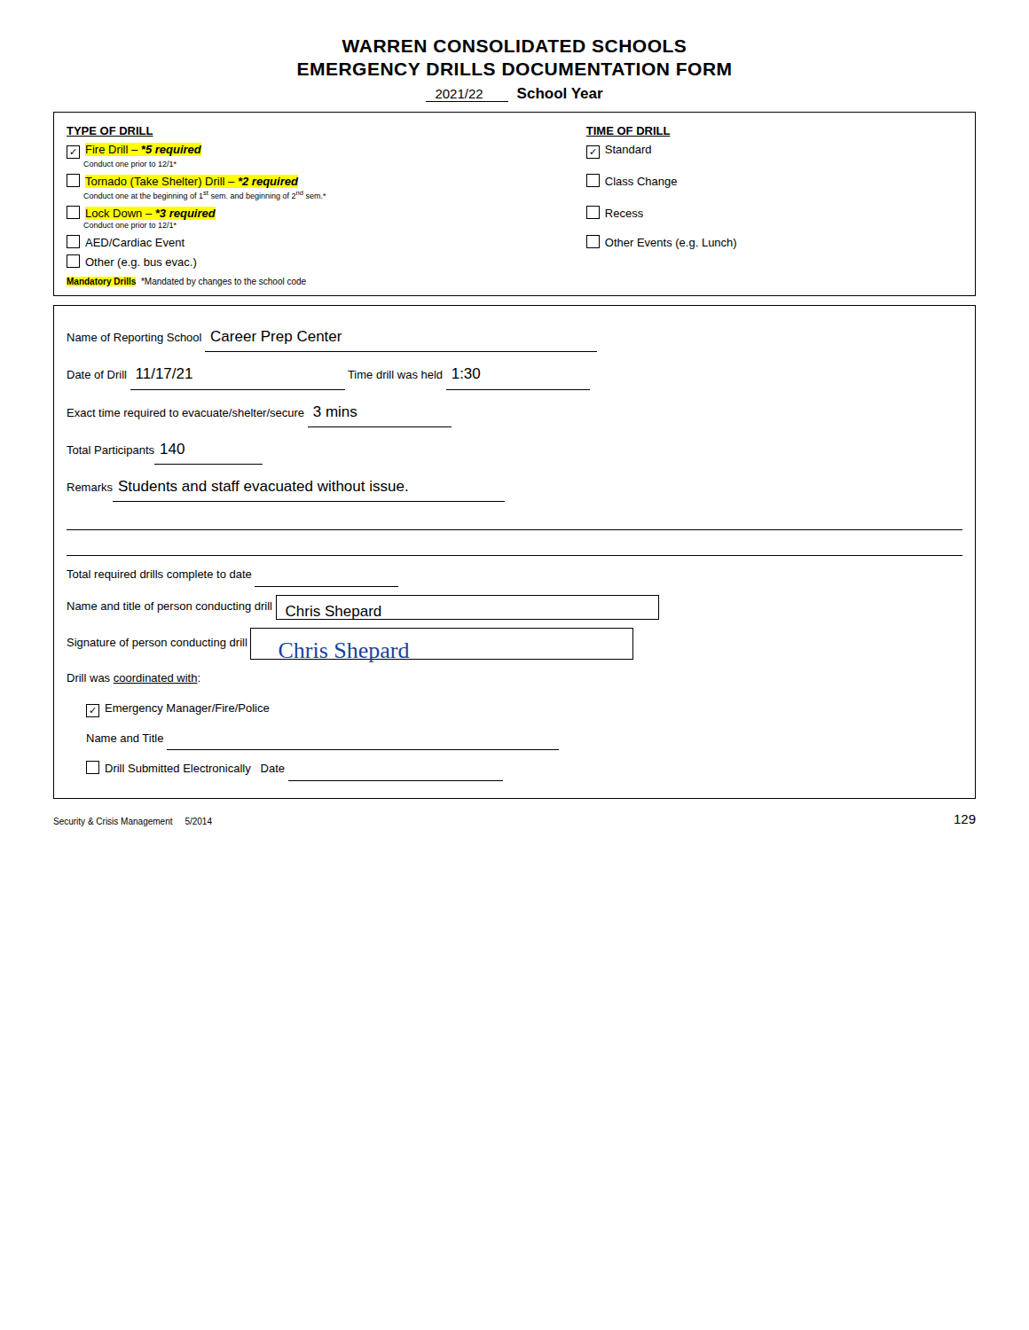WARREN CONSOLIDATED SCHOOLS
EMERGENCY DRILLS DOCUMENTATION FORM
2021/22 School Year
| TYPE OF DRILL | TIME OF DRILL |
| ✓ Fire Drill – *5 required Conduct one prior to 12/1* | ✓ Standard |
| Tornado (Take Shelter) Drill – *2 required Conduct one at the beginning of 1 st sem. and beginning of 2 nd sem.* | Class Change |
| Lock Down – *3 required Conduct one prior to 12/1* | Recess |
| AED/Cardiac Event | Other Events (e.g. Lunch) |
| Other (e.g. bus evac.) | |
Mandatory Drills *Mandated by changes to the school code
Name of Reporting School Career Prep Center
Date of Drill 11/17/21 Time drill was held 1:30
Exact time required to evacuate/shelter/secure 3 mins
Total Participants140
RemarksStudents and staff evacuated without issue.
Total required drills complete to date
Name and title of person conducting drill Chris Shepard
Signature of person conducting drill Chris Shepard
Drill was coordinated with:
✓Emergency Manager/Fire/Police
Name and Title
Drill Submitted Electronically Date
Security & Crisis Management 5/2014
129